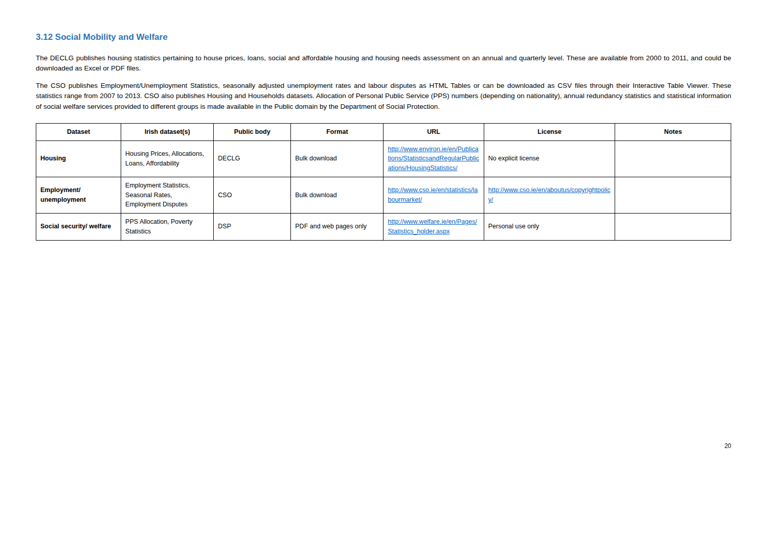3.12 Social Mobility and Welfare
The DECLG publishes housing statistics pertaining to house prices, loans, social and affordable housing and housing needs assessment on an annual and quarterly level. These are available from 2000 to 2011, and could be downloaded as Excel or PDF files.
The CSO publishes Employment/Unemployment Statistics, seasonally adjusted unemployment rates and labour disputes as HTML Tables or can be downloaded as CSV files through their Interactive Table Viewer. These statistics range from 2007 to 2013. CSO also publishes Housing and Households datasets. Allocation of Personal Public Service (PPS) numbers (depending on nationality), annual redundancy statistics and statistical information of social welfare services provided to different groups is made available in the Public domain by the Department of Social Protection.
| Dataset | Irish dataset(s) | Public body | Format | URL | License | Notes |
| --- | --- | --- | --- | --- | --- | --- |
| Housing | Housing Prices, Allocations, Loans, Affordability | DECLG | Bulk download | http://www.environ.ie/en/Publications/StatisticsandRegularPublications/HousingStatistics/ | No explicit license | |
| Employment/ unemployment | Employment Statistics, Seasonal Rates, Employment Disputes | CSO | Bulk download | http://www.cso.ie/en/statistics/labourmarket/ | http://www.cso.ie/en/aboutus/copyrightpolicy/ | |
| Social security/ welfare | PPS Allocation, Poverty Statistics | DSP | PDF and web pages only | http://www.welfare.ie/en/Pages/Statistics_holder.aspx | Personal use only | |
20